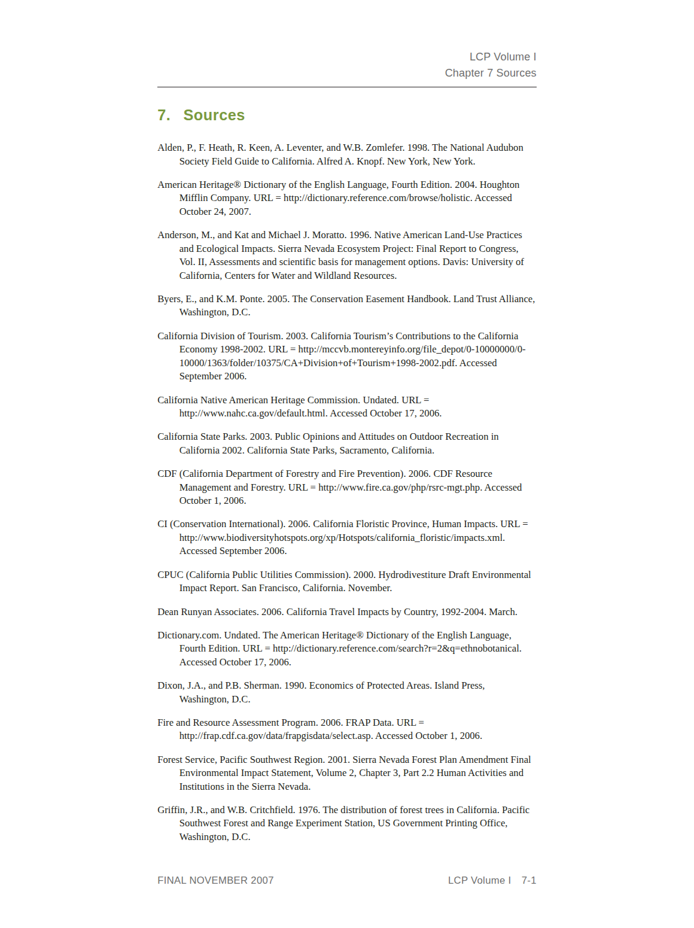LCP Volume I Chapter 7 Sources
7. Sources
Alden, P., F. Heath, R. Keen, A. Leventer, and W.B. Zomlefer. 1998. The National Audubon Society Field Guide to California. Alfred A. Knopf. New York, New York.
American Heritage® Dictionary of the English Language, Fourth Edition. 2004. Houghton Mifflin Company. URL = http://dictionary.reference.com/browse/holistic. Accessed October 24, 2007.
Anderson, M., and Kat and Michael J. Moratto. 1996. Native American Land-Use Practices and Ecological Impacts. Sierra Nevada Ecosystem Project: Final Report to Congress, Vol. II, Assessments and scientific basis for management options. Davis: University of California, Centers for Water and Wildland Resources.
Byers, E., and K.M. Ponte. 2005. The Conservation Easement Handbook. Land Trust Alliance, Washington, D.C.
California Division of Tourism. 2003. California Tourism’s Contributions to the California Economy 1998-2002. URL = http://mccvb.montereyinfo.org/file_depot/0-10000000/0-10000/1363/folder/10375/CA+Division+of+Tourism+1998-2002.pdf. Accessed September 2006.
California Native American Heritage Commission. Undated. URL = http://www.nahc.ca.gov/default.html. Accessed October 17, 2006.
California State Parks. 2003. Public Opinions and Attitudes on Outdoor Recreation in California 2002. California State Parks, Sacramento, California.
CDF (California Department of Forestry and Fire Prevention). 2006. CDF Resource Management and Forestry. URL = http://www.fire.ca.gov/php/rsrc-mgt.php. Accessed October 1, 2006.
CI (Conservation International). 2006. California Floristic Province, Human Impacts. URL = http://www.biodiversityhotspots.org/xp/Hotspots/california_floristic/impacts.xml. Accessed September 2006.
CPUC (California Public Utilities Commission). 2000. Hydrodivestiture Draft Environmental Impact Report. San Francisco, California. November.
Dean Runyan Associates. 2006. California Travel Impacts by Country, 1992-2004. March.
Dictionary.com. Undated. The American Heritage® Dictionary of the English Language, Fourth Edition. URL = http://dictionary.reference.com/search?r=2&q=ethnobotanical. Accessed October 17, 2006.
Dixon, J.A., and P.B. Sherman. 1990. Economics of Protected Areas. Island Press, Washington, D.C.
Fire and Resource Assessment Program. 2006. FRAP Data. URL = http://frap.cdf.ca.gov/data/frapgisdata/select.asp. Accessed October 1, 2006.
Forest Service, Pacific Southwest Region. 2001. Sierra Nevada Forest Plan Amendment Final Environmental Impact Statement, Volume 2, Chapter 3, Part 2.2 Human Activities and Institutions in the Sierra Nevada.
Griffin, J.R., and W.B. Critchfield. 1976. The distribution of forest trees in California. Pacific Southwest Forest and Range Experiment Station, US Government Printing Office, Washington, D.C.
Final November 2007
LCP Volume I7-1